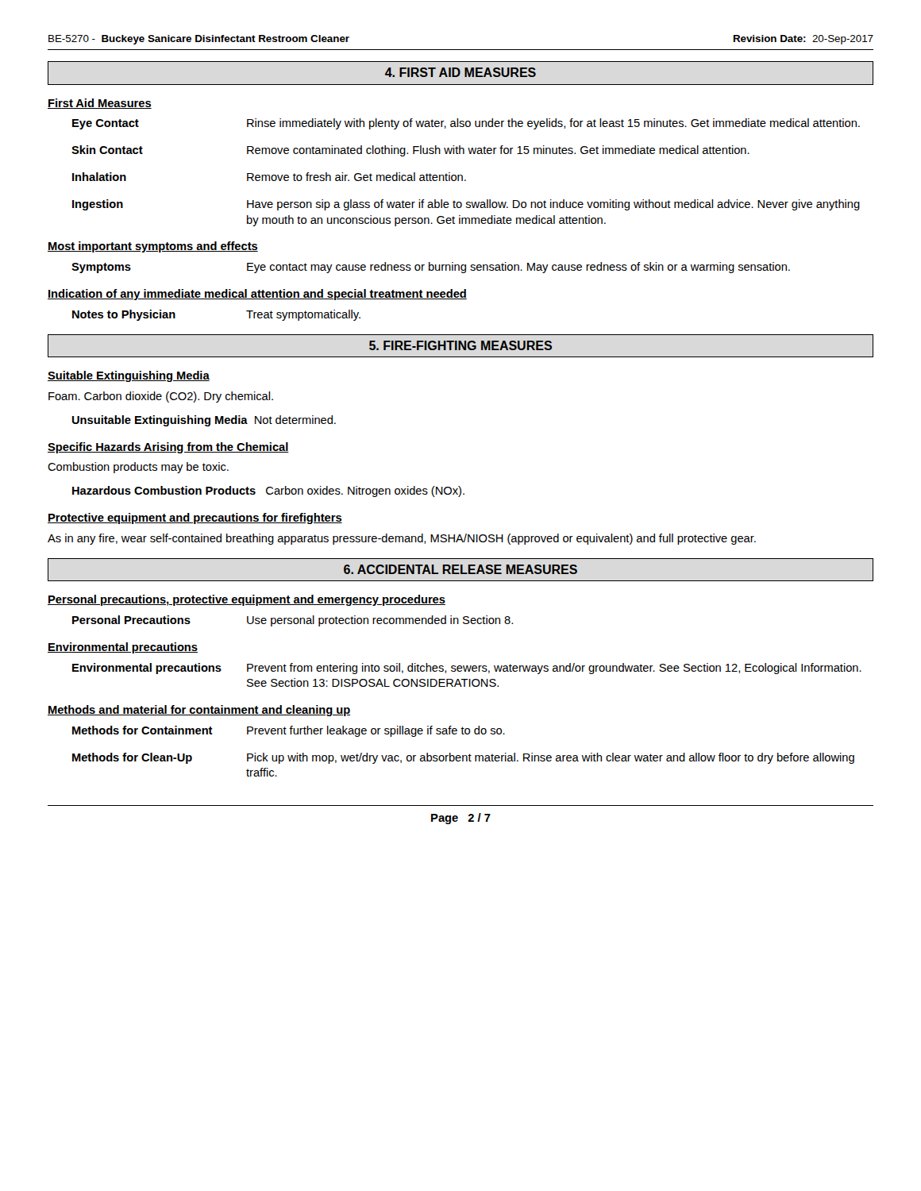BE-5270 - Buckeye Sanicare Disinfectant Restroom Cleaner
Revision Date: 20-Sep-2017
4. FIRST AID MEASURES
First Aid Measures
Eye Contact
Rinse immediately with plenty of water, also under the eyelids, for at least 15 minutes. Get immediate medical attention.
Skin Contact
Remove contaminated clothing. Flush with water for 15 minutes. Get immediate medical attention.
Inhalation
Remove to fresh air. Get medical attention.
Ingestion
Have person sip a glass of water if able to swallow. Do not induce vomiting without medical advice. Never give anything by mouth to an unconscious person. Get immediate medical attention.
Most important symptoms and effects
Symptoms
Eye contact may cause redness or burning sensation. May cause redness of skin or a warming sensation.
Indication of any immediate medical attention and special treatment needed
Notes to Physician
Treat symptomatically.
5. FIRE-FIGHTING MEASURES
Suitable Extinguishing Media
Foam. Carbon dioxide (CO2). Dry chemical.
Unsuitable Extinguishing Media Not determined.
Specific Hazards Arising from the Chemical
Combustion products may be toxic.
Hazardous Combustion Products Carbon oxides. Nitrogen oxides (NOx).
Protective equipment and precautions for firefighters
As in any fire, wear self-contained breathing apparatus pressure-demand, MSHA/NIOSH (approved or equivalent) and full protective gear.
6. ACCIDENTAL RELEASE MEASURES
Personal precautions, protective equipment and emergency procedures
Personal Precautions
Use personal protection recommended in Section 8.
Environmental precautions
Environmental precautions
Prevent from entering into soil, ditches, sewers, waterways and/or groundwater. See Section 12, Ecological Information. See Section 13: DISPOSAL CONSIDERATIONS.
Methods and material for containment and cleaning up
Methods for Containment
Prevent further leakage or spillage if safe to do so.
Methods for Clean-Up
Pick up with mop, wet/dry vac, or absorbent material. Rinse area with clear water and allow floor to dry before allowing traffic.
Page 2 / 7